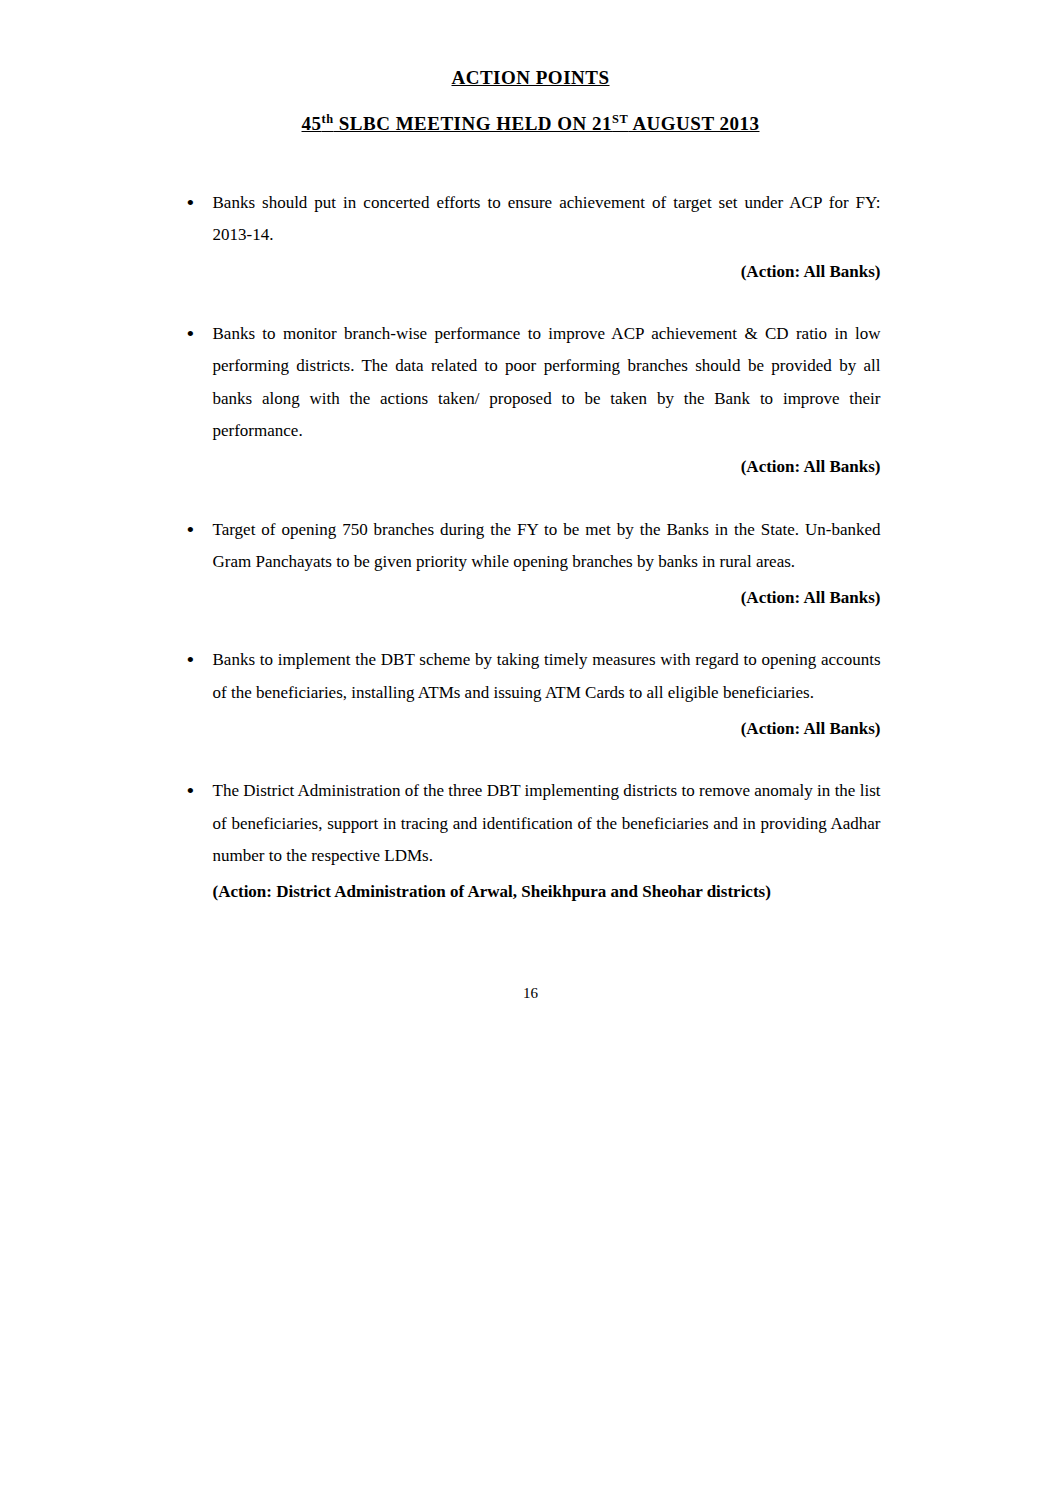ACTION POINTS
45th SLBC MEETING HELD ON 21ST AUGUST 2013
Banks should put in concerted efforts to ensure achievement of target set under ACP for FY: 2013-14. (Action: All Banks)
Banks to monitor branch-wise performance to improve ACP achievement & CD ratio in low performing districts. The data related to poor performing branches should be provided by all banks along with the actions taken/ proposed to be taken by the Bank to improve their performance. (Action: All Banks)
Target of opening 750 branches during the FY to be met by the Banks in the State. Un-banked Gram Panchayats to be given priority while opening branches by banks in rural areas. (Action: All Banks)
Banks to implement the DBT scheme by taking timely measures with regard to opening accounts of the beneficiaries, installing ATMs and issuing ATM Cards to all eligible beneficiaries. (Action: All Banks)
The District Administration of the three DBT implementing districts to remove anomaly in the list of beneficiaries, support in tracing and identification of the beneficiaries and in providing Aadhar number to the respective LDMs. (Action: District Administration of Arwal, Sheikhpura and Sheohar districts)
16